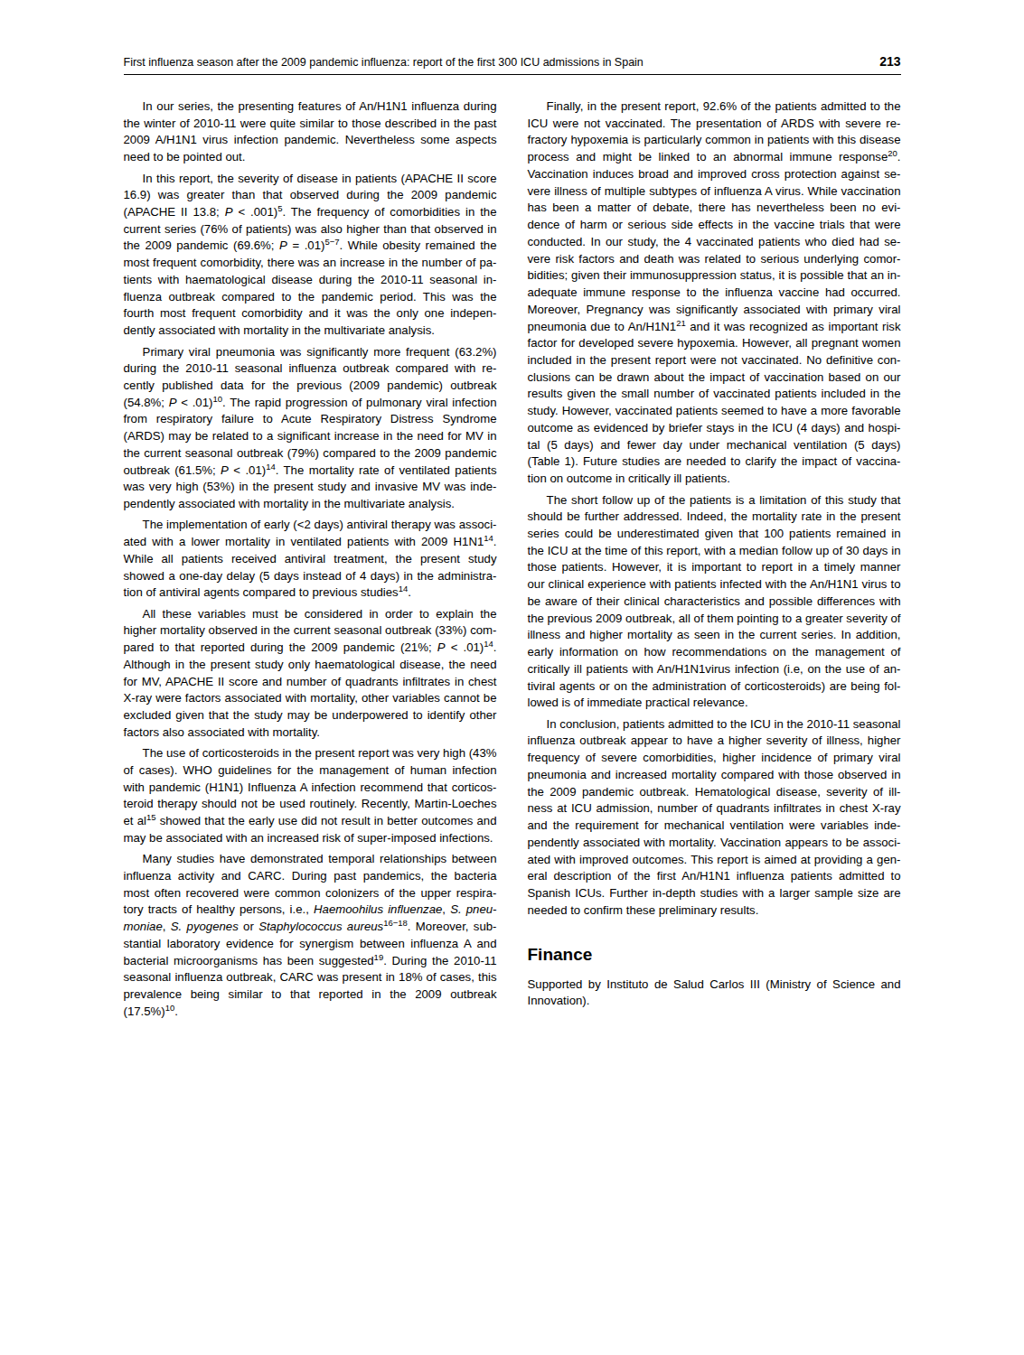First influenza season after the 2009 pandemic influenza: report of the first 300 ICU admissions in Spain 213
In our series, the presenting features of An/H1N1 influenza during the winter of 2010-11 were quite similar to those described in the past 2009 A/H1N1 virus infection pandemic. Nevertheless some aspects need to be pointed out.
In this report, the severity of disease in patients (APACHE II score 16.9) was greater than that observed during the 2009 pandemic (APACHE II 13.8; P < .001)5. The frequency of comorbidities in the current series (76% of patients) was also higher than that observed in the 2009 pandemic (69.6%; P = .01)5−7. While obesity remained the most frequent comorbidity, there was an increase in the number of patients with haematological disease during the 2010-11 seasonal influenza outbreak compared to the pandemic period. This was the fourth most frequent comorbidity and it was the only one independently associated with mortality in the multivariate analysis.
Primary viral pneumonia was significantly more frequent (63.2%) during the 2010-11 seasonal influenza outbreak compared with recently published data for the previous (2009 pandemic) outbreak (54.8%; P < .01)10. The rapid progression of pulmonary viral infection from respiratory failure to Acute Respiratory Distress Syndrome (ARDS) may be related to a significant increase in the need for MV in the current seasonal outbreak (79%) compared to the 2009 pandemic outbreak (61.5%; P < .01)14. The mortality rate of ventilated patients was very high (53%) in the present study and invasive MV was independently associated with mortality in the multivariate analysis.
The implementation of early (<2 days) antiviral therapy was associated with a lower mortality in ventilated patients with 2009 H1N114. While all patients received antiviral treatment, the present study showed a one-day delay (5 days instead of 4 days) in the administration of antiviral agents compared to previous studies14.
All these variables must be considered in order to explain the higher mortality observed in the current seasonal outbreak (33%) compared to that reported during the 2009 pandemic (21%; P < .01)14. Although in the present study only haematological disease, the need for MV, APACHE II score and number of quadrants infiltrates in chest X-ray were factors associated with mortality, other variables cannot be excluded given that the study may be underpowered to identify other factors also associated with mortality.
The use of corticosteroids in the present report was very high (43% of cases). WHO guidelines for the management of human infection with pandemic (H1N1) Influenza A infection recommend that corticosteroid therapy should not be used routinely. Recently, Martin-Loeches et al15 showed that the early use did not result in better outcomes and may be associated with an increased risk of super-imposed infections.
Many studies have demonstrated temporal relationships between influenza activity and CARC. During past pandemics, the bacteria most often recovered were common colonizers of the upper respiratory tracts of healthy persons, i.e., Haemoohilus influenzae, S. pneumoniae, S. pyogenes or Staphylococcus aureus16−18. Moreover, substantial laboratory evidence for synergism between influenza A and bacterial microorganisms has been suggested19. During the 2010-11 seasonal influenza outbreak, CARC was present in 18% of cases, this prevalence being similar to that reported in the 2009 outbreak (17.5%)10.
Finally, in the present report, 92.6% of the patients admitted to the ICU were not vaccinated. The presentation of ARDS with severe refractory hypoxemia is particularly common in patients with this disease process and might be linked to an abnormal immune response20. Vaccination induces broad and improved cross protection against severe illness of multiple subtypes of influenza A virus. While vaccination has been a matter of debate, there has nevertheless been no evidence of harm or serious side effects in the vaccine trials that were conducted. In our study, the 4 vaccinated patients who died had severe risk factors and death was related to serious underlying comorbidities; given their immunosuppression status, it is possible that an inadequate immune response to the influenza vaccine had occurred. Moreover, Pregnancy was significantly associated with primary viral pneumonia due to An/H1N121 and it was recognized as important risk factor for developed severe hypoxemia. However, all pregnant women included in the present report were not vaccinated. No definitive conclusions can be drawn about the impact of vaccination based on our results given the small number of vaccinated patients included in the study. However, vaccinated patients seemed to have a more favorable outcome as evidenced by briefer stays in the ICU (4 days) and hospital (5 days) and fewer day under mechanical ventilation (5 days) (Table 1). Future studies are needed to clarify the impact of vaccination on outcome in critically ill patients.
The short follow up of the patients is a limitation of this study that should be further addressed. Indeed, the mortality rate in the present series could be underestimated given that 100 patients remained in the ICU at the time of this report, with a median follow up of 30 days in those patients. However, it is important to report in a timely manner our clinical experience with patients infected with the An/H1N1 virus to be aware of their clinical characteristics and possible differences with the previous 2009 outbreak, all of them pointing to a greater severity of illness and higher mortality as seen in the current series. In addition, early information on how recommendations on the management of critically ill patients with An/H1N1virus infection (i.e, on the use of antiviral agents or on the administration of corticosteroids) are being followed is of immediate practical relevance.
In conclusion, patients admitted to the ICU in the 2010-11 seasonal influenza outbreak appear to have a higher severity of illness, higher frequency of severe comorbidities, higher incidence of primary viral pneumonia and increased mortality compared with those observed in the 2009 pandemic outbreak. Hematological disease, severity of illness at ICU admission, number of quadrants infiltrates in chest X-ray and the requirement for mechanical ventilation were variables independently associated with mortality. Vaccination appears to be associated with improved outcomes. This report is aimed at providing a general description of the first An/H1N1 influenza patients admitted to Spanish ICUs. Further in-depth studies with a larger sample size are needed to confirm these preliminary results.
Finance
Supported by Instituto de Salud Carlos III (Ministry of Science and Innovation).